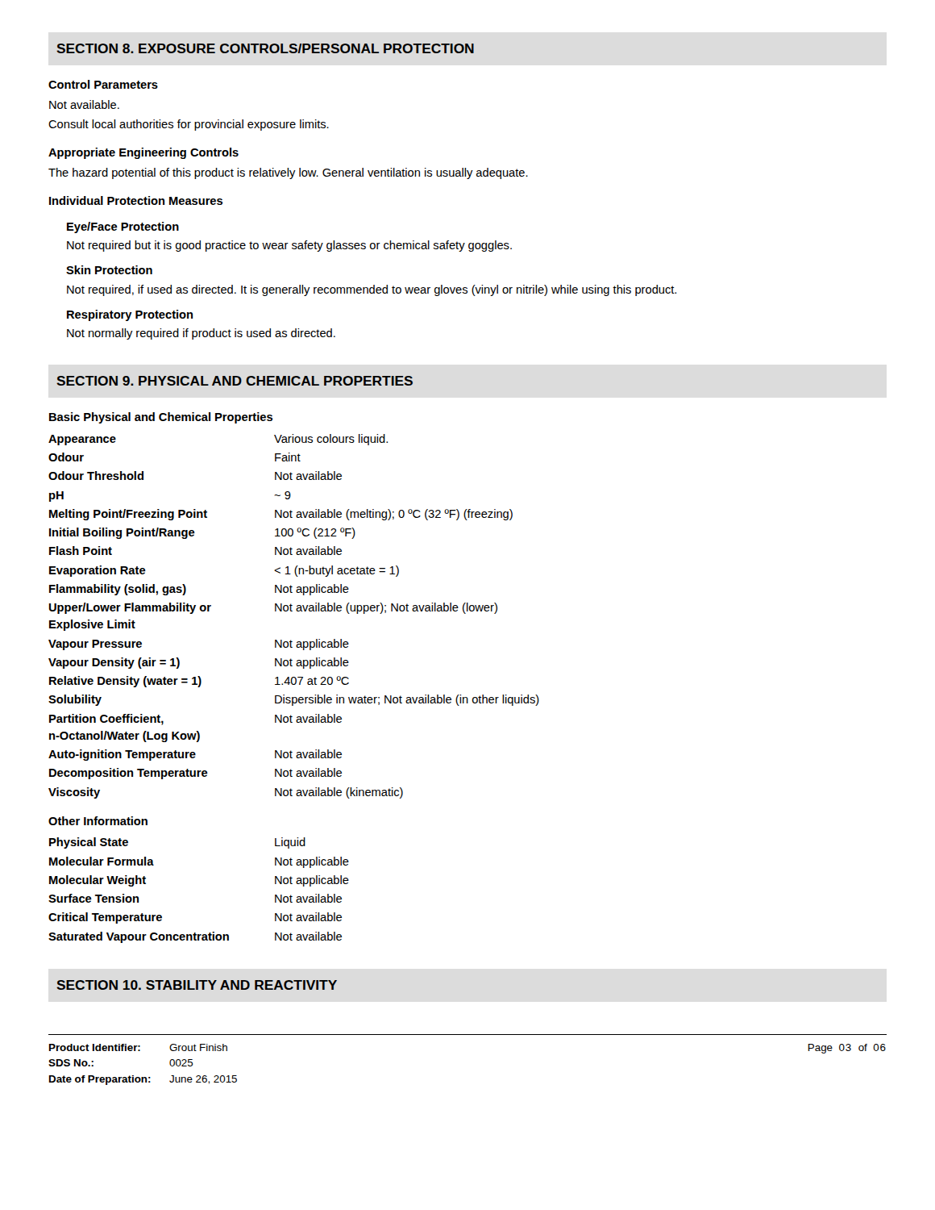SECTION 8. EXPOSURE CONTROLS/PERSONAL PROTECTION
Control Parameters
Not available.
Consult local authorities for provincial exposure limits.
Appropriate Engineering Controls
The hazard potential of this product is relatively low. General ventilation is usually adequate.
Individual Protection Measures
Eye/Face Protection
Not required but it is good practice to wear safety glasses or chemical safety goggles.
Skin Protection
Not required, if used as directed. It is generally recommended to wear gloves (vinyl or nitrile) while using this product.
Respiratory Protection
Not normally required if product is used as directed.
SECTION 9. PHYSICAL AND CHEMICAL PROPERTIES
Basic Physical and Chemical Properties
| Appearance | Various colours liquid. |
| Odour | Faint |
| Odour Threshold | Not available |
| pH | ~ 9 |
| Melting Point/Freezing Point | Not available (melting); 0 ºC (32 ºF) (freezing) |
| Initial Boiling Point/Range | 100 ºC (212 ºF) |
| Flash Point | Not available |
| Evaporation Rate | < 1 (n-butyl acetate = 1) |
| Flammability (solid, gas) | Not applicable |
| Upper/Lower Flammability or Explosive Limit | Not available (upper); Not available (lower) |
| Vapour Pressure | Not applicable |
| Vapour Density (air = 1) | Not applicable |
| Relative Density (water = 1) | 1.407 at 20 ºC |
| Solubility | Dispersible in water; Not available (in other liquids) |
| Partition Coefficient, n-Octanol/Water (Log Kow) | Not available |
| Auto-ignition Temperature | Not available |
| Decomposition Temperature | Not available |
| Viscosity | Not available (kinematic) |
Other Information
| Physical State | Liquid |
| Molecular Formula | Not applicable |
| Molecular Weight | Not applicable |
| Surface Tension | Not available |
| Critical Temperature | Not available |
| Saturated Vapour Concentration | Not available |
SECTION 10. STABILITY AND REACTIVITY
| Product Identifier: | Grout Finish | Page 03 of 06 |
| SDS No.: | 0025 |
| Date of Preparation: | June 26, 2015 |